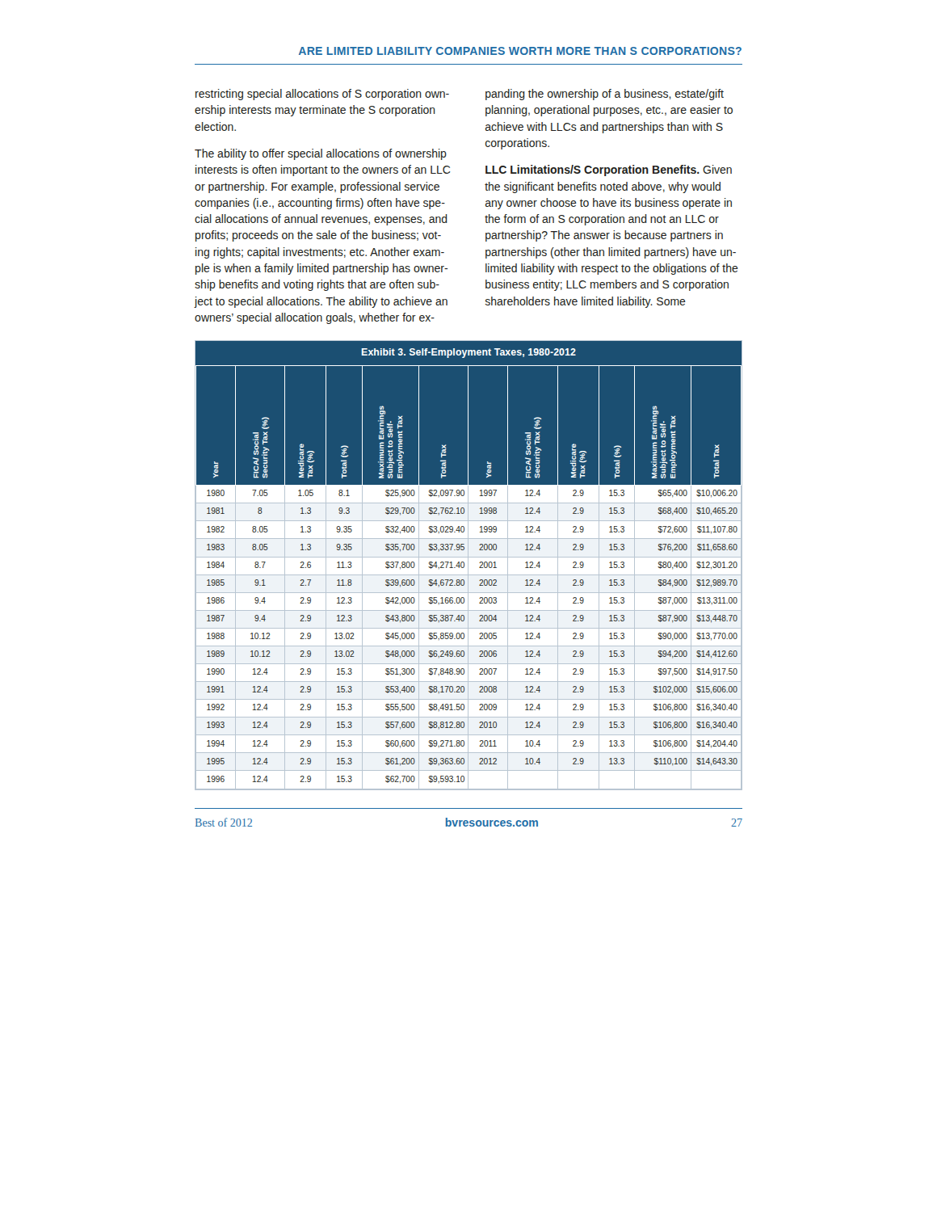Are Limited Liability Companies Worth More Than S Corporations?
restricting special allocations of S corporation ownership interests may terminate the S corporation election.
The ability to offer special allocations of ownership interests is often important to the owners of an LLC or partnership. For example, professional service companies (i.e., accounting firms) often have special allocations of annual revenues, expenses, and profits; proceeds on the sale of the business; voting rights; capital investments; etc. Another example is when a family limited partnership has ownership benefits and voting rights that are often subject to special allocations. The ability to achieve an owners’ special allocation goals, whether for expanding the ownership of a business, estate/gift planning, operational purposes, etc., are easier to achieve with LLCs and partnerships than with S corporations.
LLC Limitations/S Corporation Benefits. Given the significant benefits noted above, why would any owner choose to have its business operate in the form of an S corporation and not an LLC or partnership? The answer is because partners in partnerships (other than limited partners) have unlimited liability with respect to the obligations of the business entity; LLC members and S corporation shareholders have limited liability. Some
Exhibit 3. Self-Employment Taxes, 1980-2012
| Year | FICA/ Social Security Tax (%) | Medicare Tax (%) | Total (%) | Maximum Earnings Subject to Self- Employment Tax | Total Tax | Year | FICA/ Social Security Tax (%) | Medicare Tax (%) | Total (%) | Maximum Earnings Subject to Self- Employment Tax | Total Tax |
| --- | --- | --- | --- | --- | --- | --- | --- | --- | --- | --- | --- |
| 1980 | 7.05 | 1.05 | 8.1 | $25,900 | $2,097.90 | 1997 | 12.4 | 2.9 | 15.3 | $65,400 | $10,006.20 |
| 1981 | 8 | 1.3 | 9.3 | $29,700 | $2,762.10 | 1998 | 12.4 | 2.9 | 15.3 | $68,400 | $10,465.20 |
| 1982 | 8.05 | 1.3 | 9.35 | $32,400 | $3,029.40 | 1999 | 12.4 | 2.9 | 15.3 | $72,600 | $11,107.80 |
| 1983 | 8.05 | 1.3 | 9.35 | $35,700 | $3,337.95 | 2000 | 12.4 | 2.9 | 15.3 | $76,200 | $11,658.60 |
| 1984 | 8.7 | 2.6 | 11.3 | $37,800 | $4,271.40 | 2001 | 12.4 | 2.9 | 15.3 | $80,400 | $12,301.20 |
| 1985 | 9.1 | 2.7 | 11.8 | $39,600 | $4,672.80 | 2002 | 12.4 | 2.9 | 15.3 | $84,900 | $12,989.70 |
| 1986 | 9.4 | 2.9 | 12.3 | $42,000 | $5,166.00 | 2003 | 12.4 | 2.9 | 15.3 | $87,000 | $13,311.00 |
| 1987 | 9.4 | 2.9 | 12.3 | $43,800 | $5,387.40 | 2004 | 12.4 | 2.9 | 15.3 | $87,900 | $13,448.70 |
| 1988 | 10.12 | 2.9 | 13.02 | $45,000 | $5,859.00 | 2005 | 12.4 | 2.9 | 15.3 | $90,000 | $13,770.00 |
| 1989 | 10.12 | 2.9 | 13.02 | $48,000 | $6,249.60 | 2006 | 12.4 | 2.9 | 15.3 | $94,200 | $14,412.60 |
| 1990 | 12.4 | 2.9 | 15.3 | $51,300 | $7,848.90 | 2007 | 12.4 | 2.9 | 15.3 | $97,500 | $14,917.50 |
| 1991 | 12.4 | 2.9 | 15.3 | $53,400 | $8,170.20 | 2008 | 12.4 | 2.9 | 15.3 | $102,000 | $15,606.00 |
| 1992 | 12.4 | 2.9 | 15.3 | $55,500 | $8,491.50 | 2009 | 12.4 | 2.9 | 15.3 | $106,800 | $16,340.40 |
| 1993 | 12.4 | 2.9 | 15.3 | $57,600 | $8,812.80 | 2010 | 12.4 | 2.9 | 15.3 | $106,800 | $16,340.40 |
| 1994 | 12.4 | 2.9 | 15.3 | $60,600 | $9,271.80 | 2011 | 10.4 | 2.9 | 13.3 | $106,800 | $14,204.40 |
| 1995 | 12.4 | 2.9 | 15.3 | $61,200 | $9,363.60 | 2012 | 10.4 | 2.9 | 13.3 | $110,100 | $14,643.30 |
| 1996 | 12.4 | 2.9 | 15.3 | $62,700 | $9,593.10 | | | | | | |
Best of 2012
bvresources.com
27